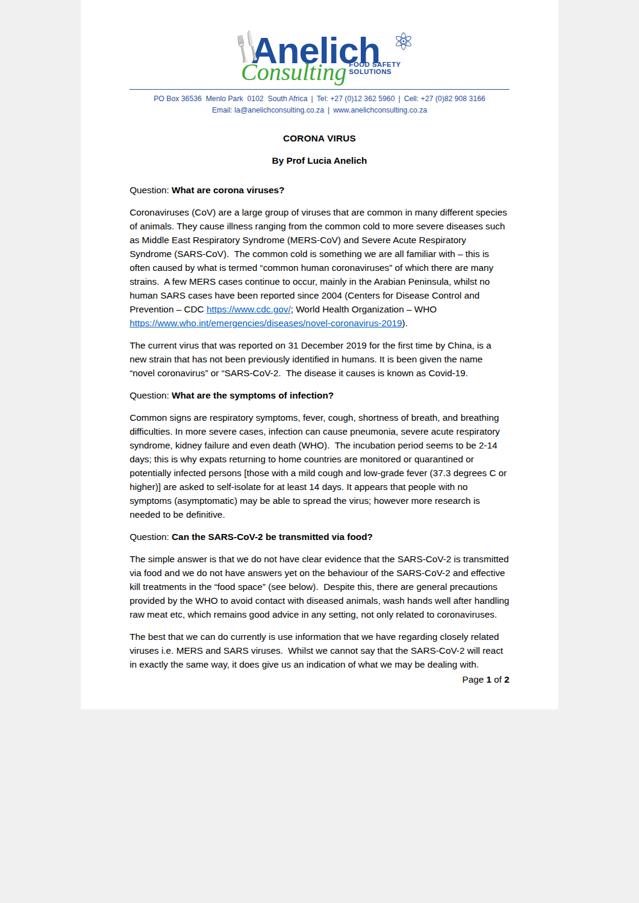🍴 ⚛ Anelich Consulting FOOD SAFETY
SOLUTIONS
PO Box 36536 Menlo Park 0102 South Africa|Tel: +27 (0)12 362 5960|Cell: +27 (0)82 908 3166
Email: la@anelichconsulting.co.za|www.anelichconsulting.co.za
CORONA VIRUS
By Prof Lucia Anelich
Question: What are corona viruses?
Coronaviruses (CoV) are a large group of viruses that are common in many different species of animals. They cause illness ranging from the common cold to more severe diseases such as Middle East Respiratory Syndrome (MERS-CoV) and Severe Acute Respiratory Syndrome (SARS-CoV). The common cold is something we are all familiar with – this is often caused by what is termed “common human coronaviruses” of which there are many strains. A few MERS cases continue to occur, mainly in the Arabian Peninsula, whilst no human SARS cases have been reported since 2004 (Centers for Disease Control and Prevention – CDC https://www.cdc.gov/; World Health Organization – WHO https://www.who.int/emergencies/diseases/novel-coronavirus-2019).
The current virus that was reported on 31 December 2019 for the first time by China, is a new strain that has not been previously identified in humans. It is been given the name “novel coronavirus” or “SARS-CoV-2. The disease it causes is known as Covid-19.
Question: What are the symptoms of infection?
Common signs are respiratory symptoms, fever, cough, shortness of breath, and breathing difficulties. In more severe cases, infection can cause pneumonia, severe acute respiratory syndrome, kidney failure and even death (WHO). The incubation period seems to be 2-14 days; this is why expats returning to home countries are monitored or quarantined or potentially infected persons [those with a mild cough and low-grade fever (37.3 degrees C or higher)] are asked to self-isolate for at least 14 days. It appears that people with no symptoms (asymptomatic) may be able to spread the virus; however more research is needed to be definitive.
Question: Can the SARS-CoV-2 be transmitted via food?
The simple answer is that we do not have clear evidence that the SARS-CoV-2 is transmitted via food and we do not have answers yet on the behaviour of the SARS-CoV-2 and effective kill treatments in the “food space” (see below). Despite this, there are general precautions provided by the WHO to avoid contact with diseased animals, wash hands well after handling raw meat etc, which remains good advice in any setting, not only related to coronaviruses.
The best that we can do currently is use information that we have regarding closely related viruses i.e. MERS and SARS viruses. Whilst we cannot say that the SARS-CoV-2 will react in exactly the same way, it does give us an indication of what we may be dealing with.
Page 1 of 2